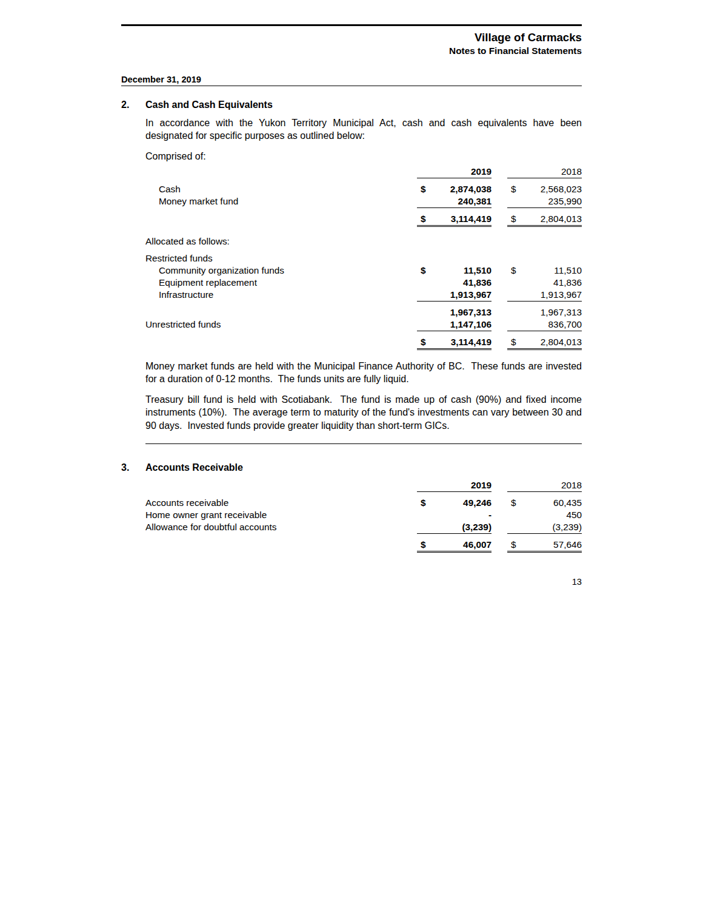Village of Carmacks
Notes to Financial Statements
December 31, 2019
2. Cash and Cash Equivalents
In accordance with the Yukon Territory Municipal Act, cash and cash equivalents have been designated for specific purposes as outlined below:
Comprised of:
| | | 2019 | | | 2018 |
| Cash | $ | 2,874,038 | | $ | 2,568,023 |
| Money market fund | | 240,381 | | | 235,990 |
| | $ | 3,114,419 | | $ | 2,804,013 |
| Allocated as follows: | | | | | |
| Restricted funds | | | | | |
| Community organization funds | $ | 11,510 | | $ | 11,510 |
| Equipment replacement | | 41,836 | | | 41,836 |
| Infrastructure | | 1,913,967 | | | 1,913,967 |
| | | 1,967,313 | | | 1,967,313 |
| Unrestricted funds | | 1,147,106 | | | 836,700 |
| | $ | 3,114,419 | | $ | 2,804,013 |
Money market funds are held with the Municipal Finance Authority of BC. These funds are invested for a duration of 0-12 months. The funds units are fully liquid.
Treasury bill fund is held with Scotiabank. The fund is made up of cash (90%) and fixed income instruments (10%). The average term to maturity of the fund's investments can vary between 30 and 90 days. Invested funds provide greater liquidity than short-term GICs.
3. Accounts Receivable
| | | 2019 | | | 2018 |
| Accounts receivable | $ | 49,246 | | $ | 60,435 |
| Home owner grant receivable | | - | | | 450 |
| Allowance for doubtful accounts | | (3,239) | | | (3,239) |
| | $ | 46,007 | | $ | 57,646 |
13